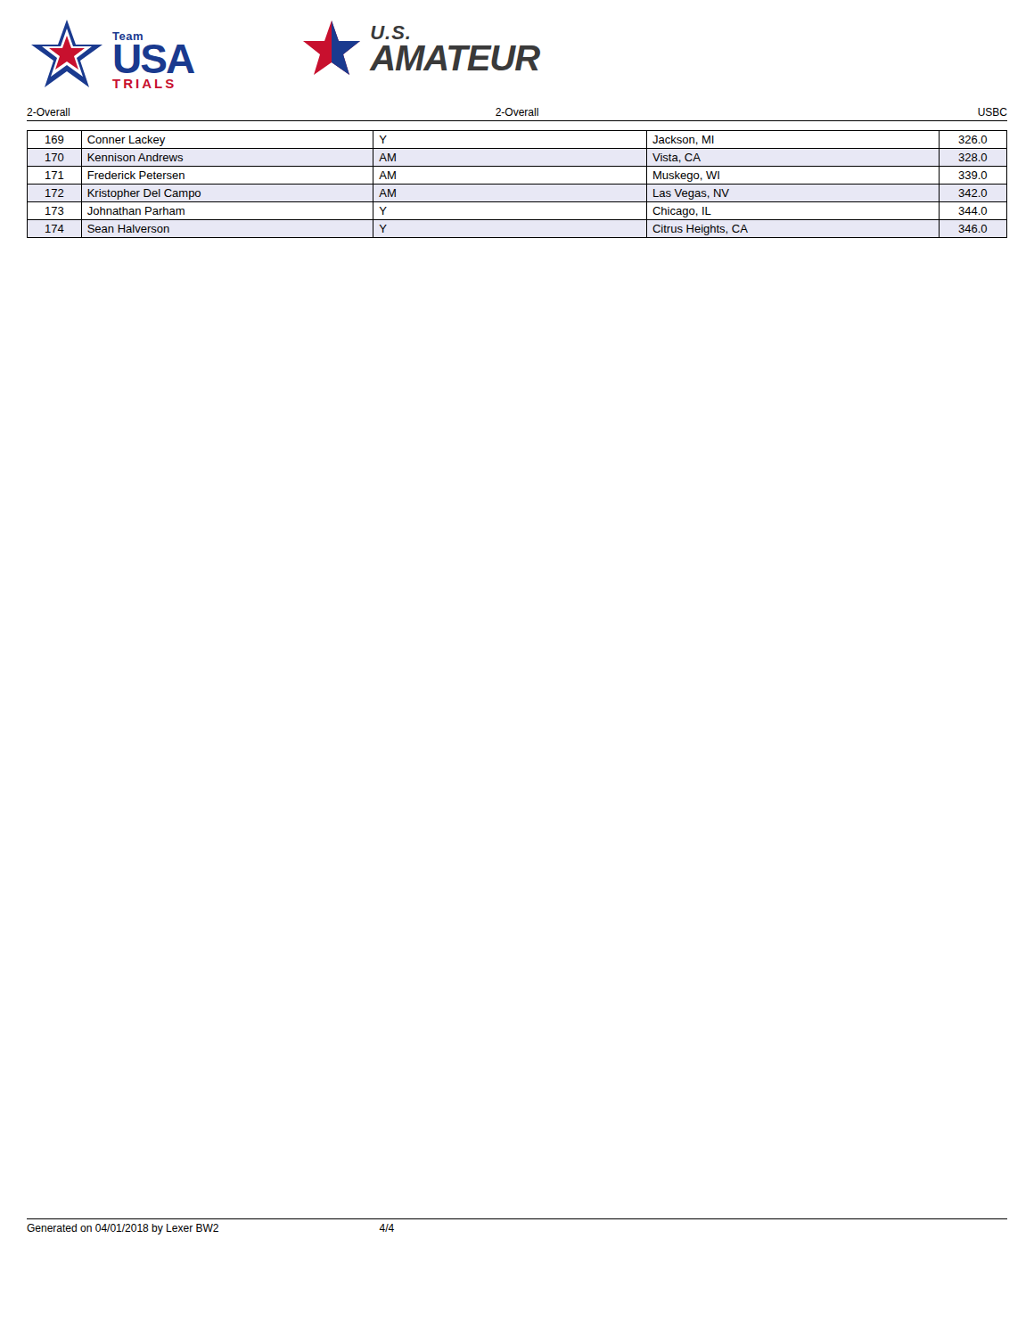Team
USA
TRIALS
U.S.
AMATEUR
2-Overall 2-Overall USBC
| 169 | Conner Lackey | Y | Jackson, MI | 326.0 |
| 170 | Kennison Andrews | AM | Vista, CA | 328.0 |
| 171 | Frederick Petersen | AM | Muskego, WI | 339.0 |
| 172 | Kristopher Del Campo | AM | Las Vegas, NV | 342.0 |
| 173 | Johnathan Parham | Y | Chicago, IL | 344.0 |
| 174 | Sean Halverson | Y | Citrus Heights, CA | 346.0 |
Generated on 04/01/2018 by Lexer BW2 4/4